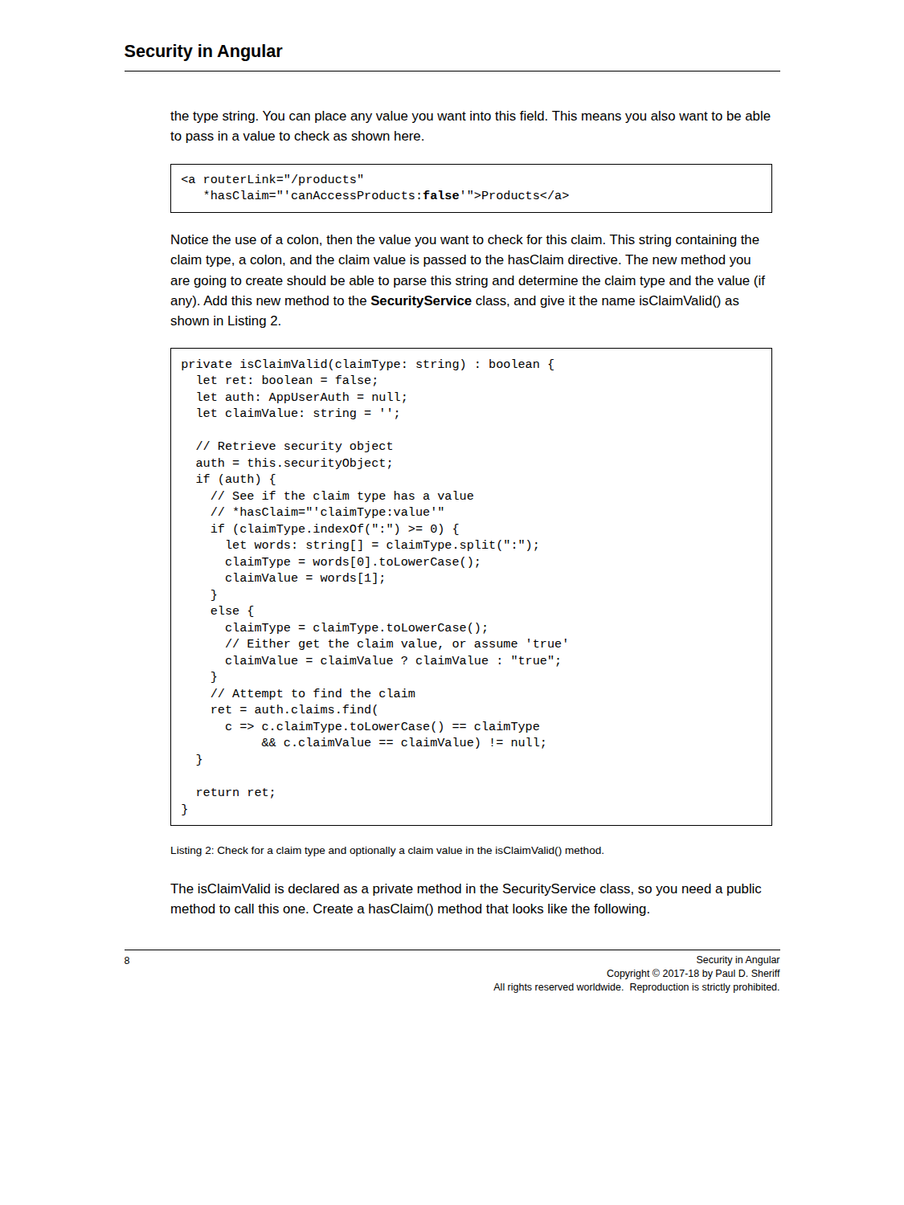Security in Angular
the type string. You can place any value you want into this field. This means you also want to be able to pass in a value to check as shown here.
<a routerLink="/products"
   *hasClaim="'canAccessProducts:false'">Products</a>
Notice the use of a colon, then the value you want to check for this claim. This string containing the claim type, a colon, and the claim value is passed to the hasClaim directive. The new method you are going to create should be able to parse this string and determine the claim type and the value (if any). Add this new method to the SecurityService class, and give it the name isClaimValid() as shown in Listing 2.
private isClaimValid(claimType: string) : boolean {
  let ret: boolean = false;
  let auth: AppUserAuth = null;
  let claimValue: string = '';

  // Retrieve security object
  auth = this.securityObject;
  if (auth) {
    // See if the claim type has a value
    // *hasClaim="'claimType:value'"
    if (claimType.indexOf(":") >= 0) {
      let words: string[] = claimType.split(":");
      claimType = words[0].toLowerCase();
      claimValue = words[1];
    }
    else {
      claimType = claimType.toLowerCase();
      // Either get the claim value, or assume 'true'
      claimValue = claimValue ? claimValue : "true";
    }
    // Attempt to find the claim
    ret = auth.claims.find(
      c => c.claimType.toLowerCase() == claimType
           && c.claimValue == claimValue) != null;
  }

  return ret;
}
Listing 2: Check for a claim type and optionally a claim value in the isClaimValid() method.
The isClaimValid is declared as a private method in the SecurityService class, so you need a public method to call this one. Create a hasClaim() method that looks like the following.
8
Security in Angular
Copyright © 2017-18 by Paul D. Sheriff
All rights reserved worldwide. Reproduction is strictly prohibited.